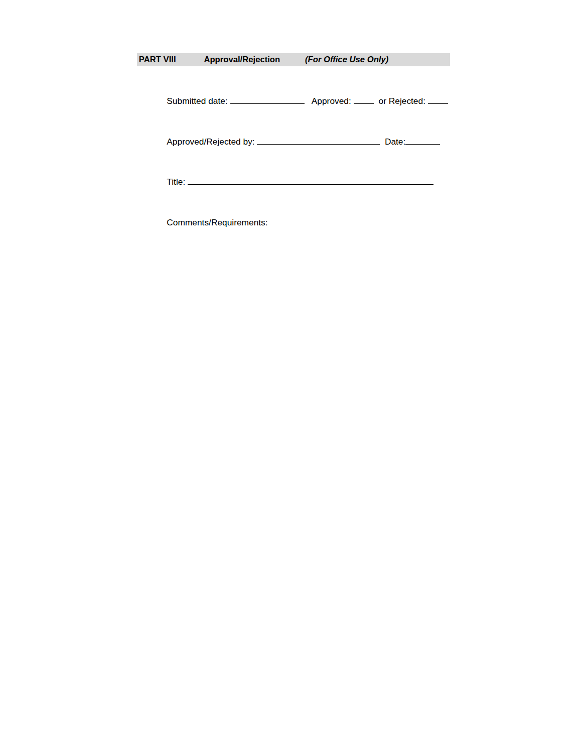PART VIII Approval/Rejection (For Office Use Only)
Submitted date: Approved: or Rejected:
Approved/Rejected by: Date:
Title:
Comments/Requirements: